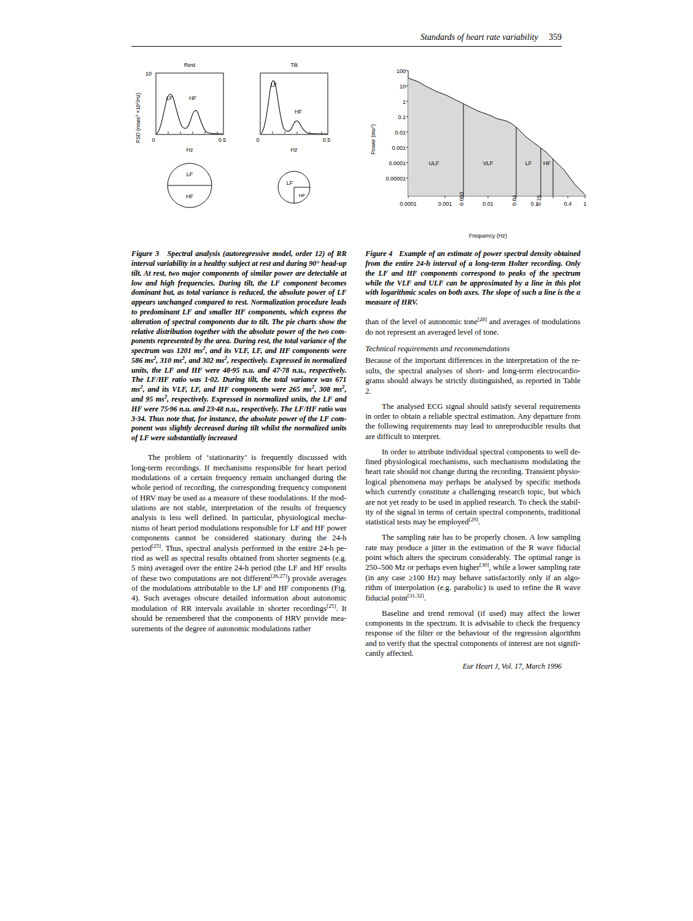Standards of heart rate variability 359
Rest Tilt PSD (msec2 ×103/Hz) 10 0 0.5 Hz LF HF 0 0.5 Hz LF HF LF HF LF HF
Figure 3 Spectral analysis (autoregressive model, order 12) of RR interval variability in a healthy subject at rest and during 90° head-up tilt. At rest, two major components of similar power are detectable at low and high frequencies. During tilt, the LF component becomes dominant but, as total variance is reduced, the absolute power of LF appears unchanged compared to rest. Normalization procedure leads to predominant LF and smaller HF components, which express the alteration of spectral components due to tilt. The pie charts show the relative distribution together with the absolute power of the two components represented by the area. During rest, the total variance of the spectrum was 1201 ms2, and its VLF, LF, and HF components were 586 ms2, 310 ms2, and 302 ms2, respectively. Expressed in normalized units, the LF and HF were 48·95 n.u. and 47·78 n.u., respectively. The LF/HF ratio was 1·02. During tilt, the total variance was 671 ms2, and its VLF, LF, and HF components were 265 ms2, 308 ms2, and 95 ms2, respectively. Expressed in normalized units, the LF and HF were 75·96 n.u. and 23·48 n.u., respectively. The LF/HF ratio was 3·34. Thus note that, for instance, the absolute power of the LF component was slightly decreased during tilt whilst the normalized units of LF were substantially increased
The problem of ‘stationarity’ is frequently discussed with long-term recordings. If mechanisms responsible for heart period modulations of a certain frequency remain unchanged during the whole period of recording, the corresponding frequency component of HRV may be used as a measure of these modulations. If the modulations are not stable, interpretation of the results of frequency analysis is less well defined. In particular, physiological mechanisms of heart period modulations responsible for LF and HF power components cannot be considered stationary during the 24-h period[25]. Thus, spectral analysis performed in the entire 24-h period as well as spectral results obtained from shorter segments (e.g. 5 min) averaged over the entire 24-h period (the LF and HF results of these two computations are not different[26,27]) provide averages of the modulations attributable to the LF and HF components (Fig. 4). Such averages obscure detailed information about autonomic modulation of RR intervals available in shorter recordings[25]. It should be remembered that the components of HRV provide measurements of the degree of autonomic modulations rather
Power (ms2) Frequency (Hz) 100 10 1 0.1 0.01 0.001 0.0001 0.00001 ULF VLF LF HF 0.0001 0.001 0.003 0.01 0.04 0.15 0.1 0.4 1
Figure 4 Example of an estimate of power spectral density obtained from the entire 24-h interval of a long-term Holter recording. Only the LF and HF components correspond to peaks of the spectrum while the VLF and ULF can be approximated by a line in this plot with logarithmic scales on both axes. The slope of such a line is the α measure of HRV.
than of the level of autonomic tone[28] and averages of modulations do not represent an averaged level of tone.
Technical requirements and recommendations
Because of the important differences in the interpretation of the results, the spectral analyses of short- and long-term electrocardiograms should always be strictly distinguished, as reported in Table 2.
The analysed ECG signal should satisfy several requirements in order to obtain a reliable spectral estimation. Any departure from the following requirements may lead to unreproducible results that are difficult to interpret.
In order to attribute individual spectral components to well defined physiological mechanisms, such mechanisms modulating the heart rate should not change during the recording. Transient physiological phenomena may perhaps be analysed by specific methods which currently constitute a challenging research topic, but which are not yet ready to be used in applied research. To check the stability of the signal in terms of certain spectral components, traditional statistical tests may be employed[29].
The sampling rate has to be properly chosen. A low sampling rate may produce a jitter in the estimation of the R wave fiducial point which alters the spectrum considerably. The optimal range is 250–500 Mz or perhaps even higher[30], while a lower sampling rate (in any case ≥100 Hz) may behave satisfactorily only if an algorithm of interpolation (e.g. parabolic) is used to refine the R wave fiducial point[31,32].
Baseline and trend removal (if used) may affect the lower components in the spectrum. It is advisable to check the frequency response of the filter or the behaviour of the regression algorithm and to verify that the spectral components of interest are not significantly affected.
Eur Heart J, Vol. 17, March 1996